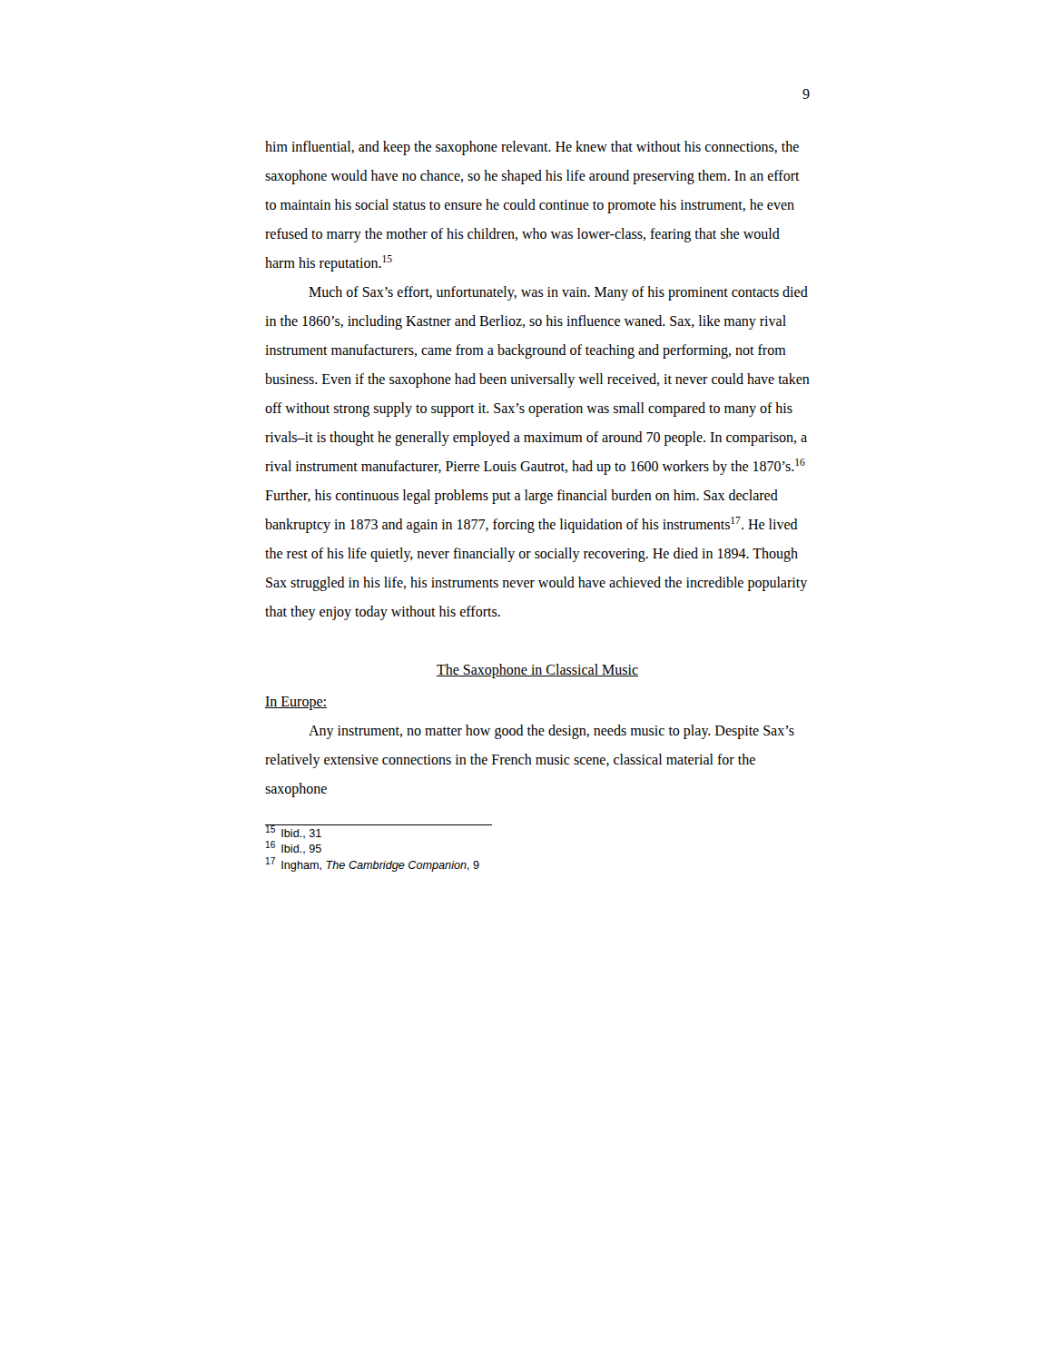9
him influential, and keep the saxophone relevant. He knew that without his connections, the saxophone would have no chance, so he shaped his life around preserving them. In an effort to maintain his social status to ensure he could continue to promote his instrument, he even refused to marry the mother of his children, who was lower-class, fearing that she would harm his reputation.15
Much of Sax’s effort, unfortunately, was in vain. Many of his prominent contacts died in the 1860’s, including Kastner and Berlioz, so his influence waned. Sax, like many rival instrument manufacturers, came from a background of teaching and performing, not from business. Even if the saxophone had been universally well received, it never could have taken off without strong supply to support it. Sax’s operation was small compared to many of his rivals–it is thought he generally employed a maximum of around 70 people. In comparison, a rival instrument manufacturer, Pierre Louis Gautrot, had up to 1600 workers by the 1870’s.16 Further, his continuous legal problems put a large financial burden on him. Sax declared bankruptcy in 1873 and again in 1877, forcing the liquidation of his instruments17. He lived the rest of his life quietly, never financially or socially recovering. He died in 1894. Though Sax struggled in his life, his instruments never would have achieved the incredible popularity that they enjoy today without his efforts.
The Saxophone in Classical Music
In Europe:
Any instrument, no matter how good the design, needs music to play. Despite Sax’s relatively extensive connections in the French music scene, classical material for the saxophone
15 Ibid., 31
16 Ibid., 95
17 Ingham, The Cambridge Companion, 9